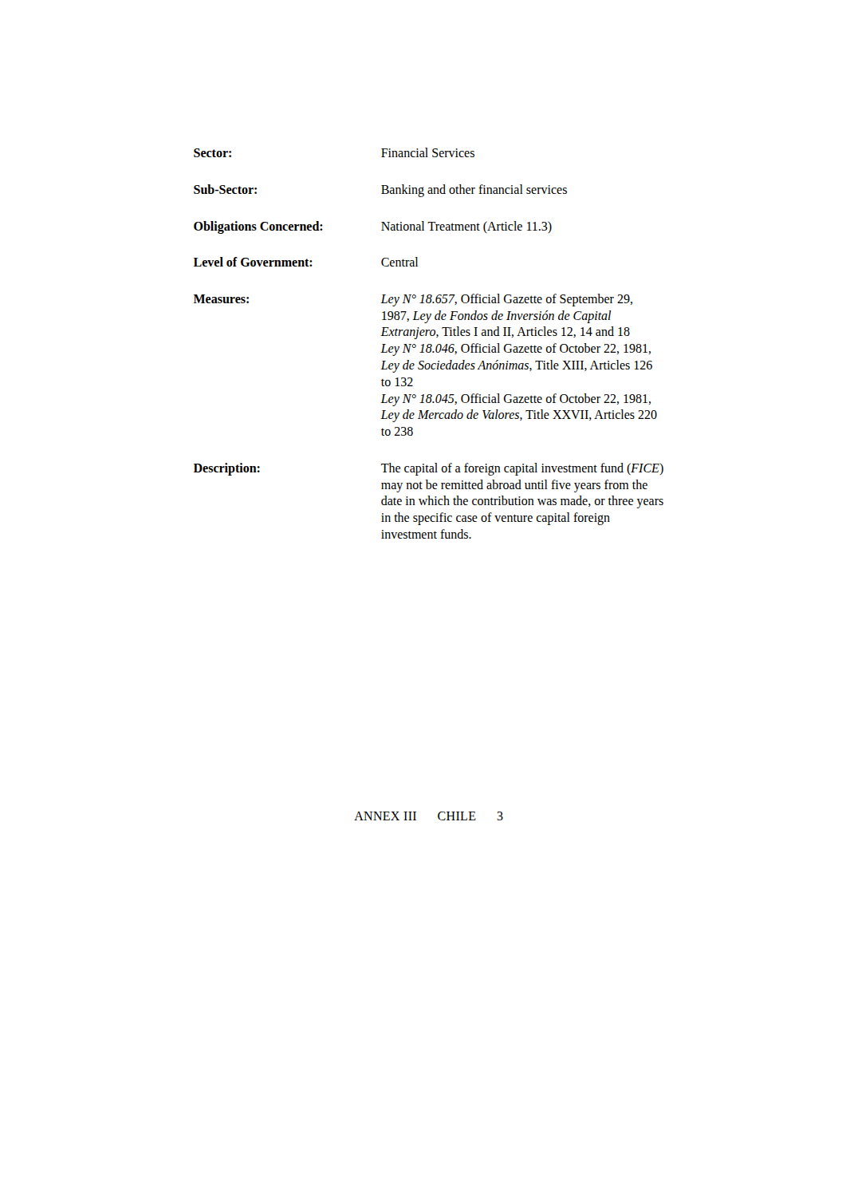| Sector: | Financial Services |
| Sub-Sector: | Banking and other financial services |
| Obligations Concerned: | National Treatment (Article 11.3) |
| Level of Government: | Central |
| Measures: | Ley N° 18.657 , Official Gazette of September 29, 1987, Ley de Fondos de Inversión de Capital Extranjero , Titles I and II, Articles 12, 14 and 18 Ley N° 18.046 , Official Gazette of October 22, 1981, Ley de Sociedades Anónimas , Title XIII, Articles 126 to 132 Ley N° 18.045 , Official Gazette of October 22, 1981, Ley de Mercado de Valores , Title XXVII, Articles 220 to 238 |
| Description: | The capital of a foreign capital investment fund ( FICE ) may not be remitted abroad until five years from the date in which the contribution was made, or three years in the specific case of venture capital foreign investment funds. |
ANNEX III CHILE 3